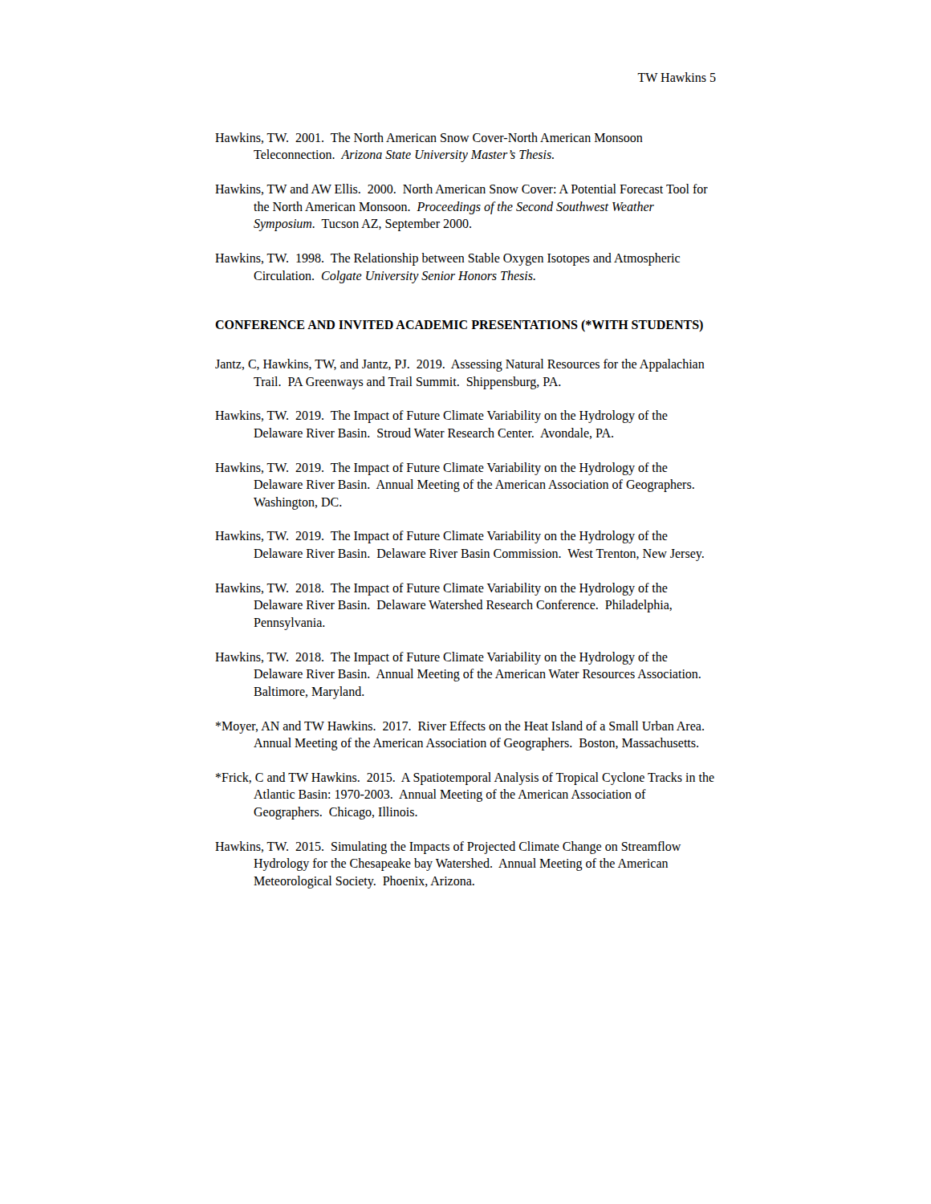TW Hawkins 5
Hawkins, TW. 2001. The North American Snow Cover-North American Monsoon Teleconnection. Arizona State University Master’s Thesis.
Hawkins, TW and AW Ellis. 2000. North American Snow Cover: A Potential Forecast Tool for the North American Monsoon. Proceedings of the Second Southwest Weather Symposium. Tucson AZ, September 2000.
Hawkins, TW. 1998. The Relationship between Stable Oxygen Isotopes and Atmospheric Circulation. Colgate University Senior Honors Thesis.
Conference and Invited Academic Presentations (*with students)
Jantz, C, Hawkins, TW, and Jantz, PJ. 2019. Assessing Natural Resources for the Appalachian Trail. PA Greenways and Trail Summit. Shippensburg, PA.
Hawkins, TW. 2019. The Impact of Future Climate Variability on the Hydrology of the Delaware River Basin. Stroud Water Research Center. Avondale, PA.
Hawkins, TW. 2019. The Impact of Future Climate Variability on the Hydrology of the Delaware River Basin. Annual Meeting of the American Association of Geographers. Washington, DC.
Hawkins, TW. 2019. The Impact of Future Climate Variability on the Hydrology of the Delaware River Basin. Delaware River Basin Commission. West Trenton, New Jersey.
Hawkins, TW. 2018. The Impact of Future Climate Variability on the Hydrology of the Delaware River Basin. Delaware Watershed Research Conference. Philadelphia, Pennsylvania.
Hawkins, TW. 2018. The Impact of Future Climate Variability on the Hydrology of the Delaware River Basin. Annual Meeting of the American Water Resources Association. Baltimore, Maryland.
*Moyer, AN and TW Hawkins. 2017. River Effects on the Heat Island of a Small Urban Area. Annual Meeting of the American Association of Geographers. Boston, Massachusetts.
*Frick, C and TW Hawkins. 2015. A Spatiotemporal Analysis of Tropical Cyclone Tracks in the Atlantic Basin: 1970-2003. Annual Meeting of the American Association of Geographers. Chicago, Illinois.
Hawkins, TW. 2015. Simulating the Impacts of Projected Climate Change on Streamflow Hydrology for the Chesapeake bay Watershed. Annual Meeting of the American Meteorological Society. Phoenix, Arizona.